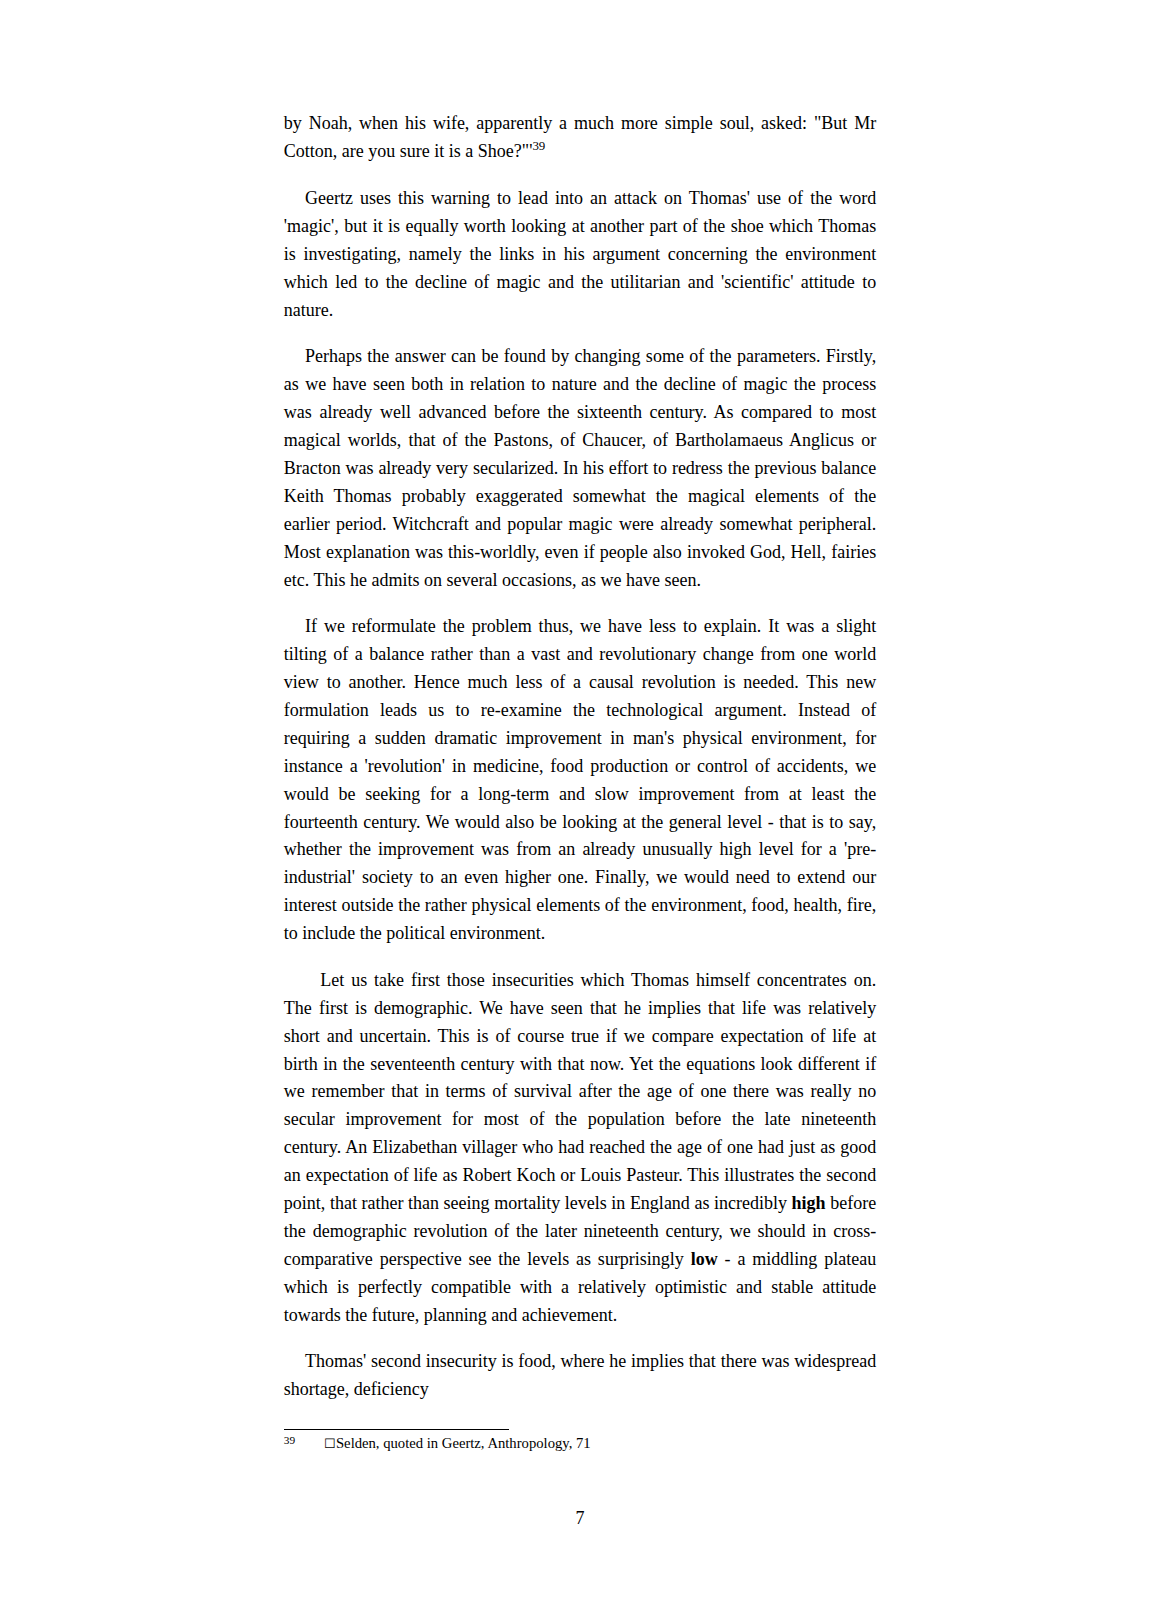by Noah, when his wife, apparently a much more simple soul, asked: "But Mr Cotton, are you sure it is a Shoe?"'39
Geertz uses this warning to lead into an attack on Thomas' use of the word 'magic', but it is equally worth looking at another part of the shoe which Thomas is investigating, namely the links in his argument concerning the environment which led to the decline of magic and the utilitarian and 'scientific' attitude to nature.
Perhaps the answer can be found by changing some of the parameters. Firstly, as we have seen both in relation to nature and the decline of magic the process was already well advanced before the sixteenth century. As compared to most magical worlds, that of the Pastons, of Chaucer, of Bartholamaeus Anglicus or Bracton was already very secularized. In his effort to redress the previous balance Keith Thomas probably exaggerated somewhat the magical elements of the earlier period. Witchcraft and popular magic were already somewhat peripheral. Most explanation was this-worldly, even if people also invoked God, Hell, fairies etc. This he admits on several occasions, as we have seen.
If we reformulate the problem thus, we have less to explain. It was a slight tilting of a balance rather than a vast and revolutionary change from one world view to another. Hence much less of a causal revolution is needed. This new formulation leads us to re-examine the technological argument. Instead of requiring a sudden dramatic improvement in man's physical environment, for instance a 'revolution' in medicine, food production or control of accidents, we would be seeking for a long-term and slow improvement from at least the fourteenth century. We would also be looking at the general level - that is to say, whether the improvement was from an already unusually high level for a 'pre-industrial' society to an even higher one. Finally, we would need to extend our interest outside the rather physical elements of the environment, food, health, fire, to include the political environment.
Let us take first those insecurities which Thomas himself concentrates on. The first is demographic. We have seen that he implies that life was relatively short and uncertain. This is of course true if we compare expectation of life at birth in the seventeenth century with that now. Yet the equations look different if we remember that in terms of survival after the age of one there was really no secular improvement for most of the population before the late nineteenth century. An Elizabethan villager who had reached the age of one had just as good an expectation of life as Robert Koch or Louis Pasteur. This illustrates the second point, that rather than seeing mortality levels in England as incredibly high before the demographic revolution of the later nineteenth century, we should in cross-comparative perspective see the levels as surprisingly low - a middling plateau which is perfectly compatible with a relatively optimistic and stable attitude towards the future, planning and achievement.
Thomas' second insecurity is food, where he implies that there was widespread shortage, deficiency
39 ☐Selden, quoted in Geertz, Anthropology, 71
7